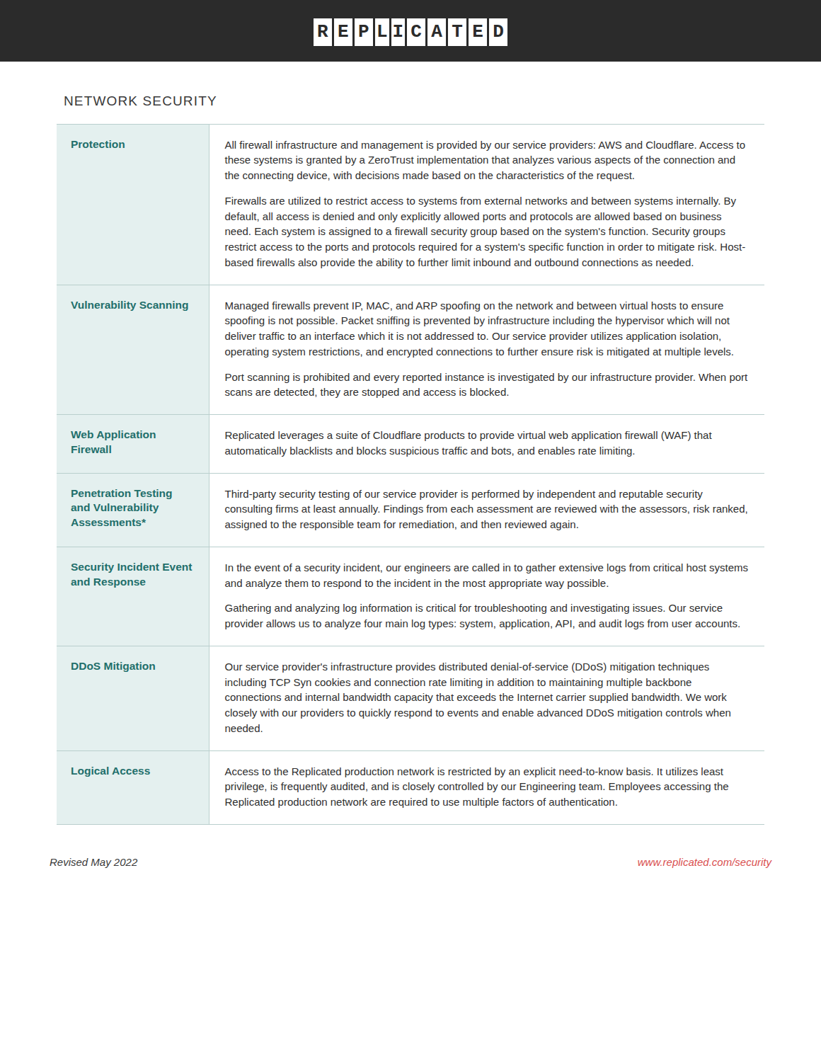REPLICATED
Network Security
| Protection | All firewall infrastructure and management is provided by our service providers: AWS and Cloudflare. Access to these systems is granted by a ZeroTrust implementation that analyzes various aspects of the connection and the connecting device, with decisions made based on the characteristics of the request. Firewalls are utilized to restrict access to systems from external networks and between systems internally. By default, all access is denied and only explicitly allowed ports and protocols are allowed based on business need. Each system is assigned to a firewall security group based on the system's function. Security groups restrict access to the ports and protocols required for a system's specific function in order to mitigate risk. Host-based firewalls also provide the ability to further limit inbound and outbound connections as needed. |
| Vulnerability Scanning | Managed firewalls prevent IP, MAC, and ARP spoofing on the network and between virtual hosts to ensure spoofing is not possible. Packet sniffing is prevented by infrastructure including the hypervisor which will not deliver traffic to an interface which it is not addressed to. Our service provider utilizes application isolation, operating system restrictions, and encrypted connections to further ensure risk is mitigated at multiple levels. Port scanning is prohibited and every reported instance is investigated by our infrastructure provider. When port scans are detected, they are stopped and access is blocked. |
| Web Application Firewall | Replicated leverages a suite of Cloudflare products to provide virtual web application firewall (WAF) that automatically blacklists and blocks suspicious traffic and bots, and enables rate limiting. |
| Penetration Testing and Vulnerability Assessments* | Third-party security testing of our service provider is performed by independent and reputable security consulting firms at least annually. Findings from each assessment are reviewed with the assessors, risk ranked, assigned to the responsible team for remediation, and then reviewed again. |
| Security Incident Event and Response | In the event of a security incident, our engineers are called in to gather extensive logs from critical host systems and analyze them to respond to the incident in the most appropriate way possible. Gathering and analyzing log information is critical for troubleshooting and investigating issues. Our service provider allows us to analyze four main log types: system, application, API, and audit logs from user accounts. |
| DDoS Mitigation | Our service provider's infrastructure provides distributed denial-of-service (DDoS) mitigation techniques including TCP Syn cookies and connection rate limiting in addition to maintaining multiple backbone connections and internal bandwidth capacity that exceeds the Internet carrier supplied bandwidth. We work closely with our providers to quickly respond to events and enable advanced DDoS mitigation controls when needed. |
| Logical Access | Access to the Replicated production network is restricted by an explicit need-to-know basis. It utilizes least privilege, is frequently audited, and is closely controlled by our Engineering team. Employees accessing the Replicated production network are required to use multiple factors of authentication. |
Revised May 2022
www.replicated.com/security